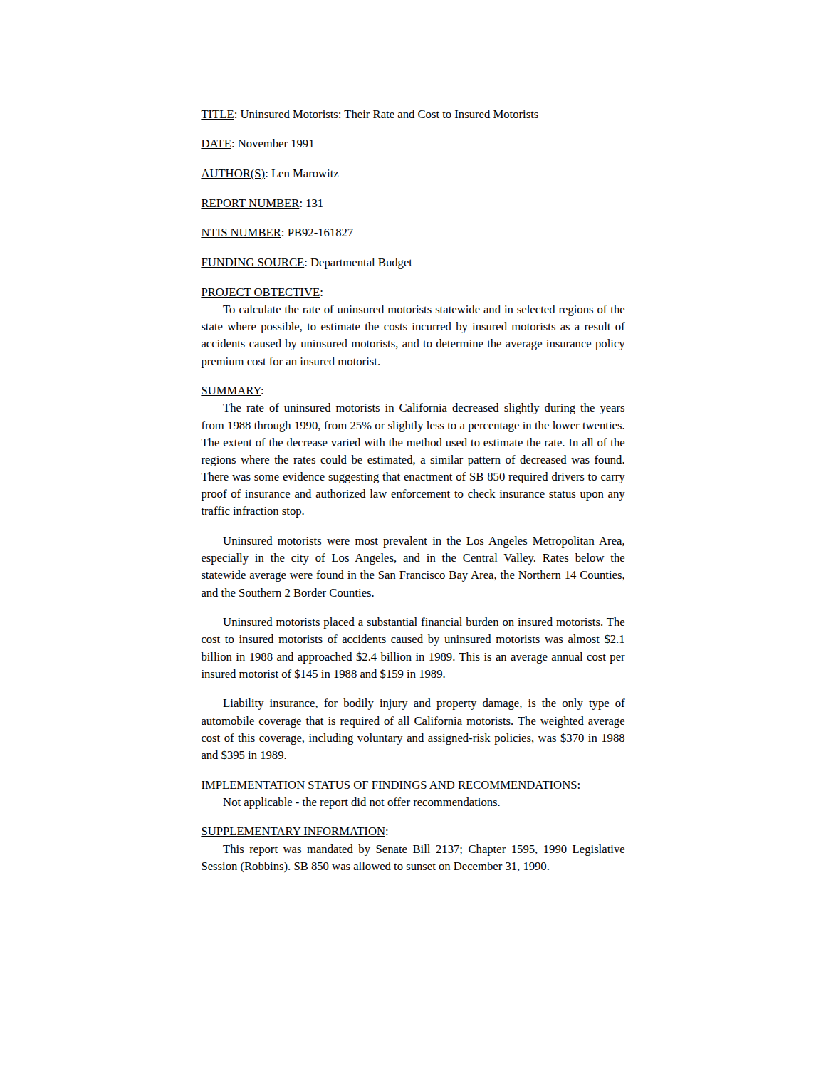TITLE: Uninsured Motorists: Their Rate and Cost to Insured Motorists
DATE: November 1991
AUTHOR(S): Len Marowitz
REPORT NUMBER: 131
NTIS NUMBER: PB92-161827
FUNDING SOURCE: Departmental Budget
PROJECT OBTECTIVE:
To calculate the rate of uninsured motorists statewide and in selected regions of the state where possible, to estimate the costs incurred by insured motorists as a result of accidents caused by uninsured motorists, and to determine the average insurance policy premium cost for an insured motorist.
SUMMARY:
The rate of uninsured motorists in California decreased slightly during the years from 1988 through 1990, from 25% or slightly less to a percentage in the lower twenties. The extent of the decrease varied with the method used to estimate the rate. In all of the regions where the rates could be estimated, a similar pattern of decreased was found. There was some evidence suggesting that enactment of SB 850 required drivers to carry proof of insurance and authorized law enforcement to check insurance status upon any traffic infraction stop.
Uninsured motorists were most prevalent in the Los Angeles Metropolitan Area, especially in the city of Los Angeles, and in the Central Valley. Rates below the statewide average were found in the San Francisco Bay Area, the Northern 14 Counties, and the Southern 2 Border Counties.
Uninsured motorists placed a substantial financial burden on insured motorists. The cost to insured motorists of accidents caused by uninsured motorists was almost $2.1 billion in 1988 and approached $2.4 billion in 1989. This is an average annual cost per insured motorist of $145 in 1988 and $159 in 1989.
Liability insurance, for bodily injury and property damage, is the only type of automobile coverage that is required of all California motorists. The weighted average cost of this coverage, including voluntary and assigned-risk policies, was $370 in 1988 and $395 in 1989.
IMPLEMENTATION STATUS OF FINDINGS AND RECOMMENDATIONS:
Not applicable - the report did not offer recommendations.
SUPPLEMENTARY INFORMATION:
This report was mandated by Senate Bill 2137; Chapter 1595, 1990 Legislative Session (Robbins). SB 850 was allowed to sunset on December 31, 1990.